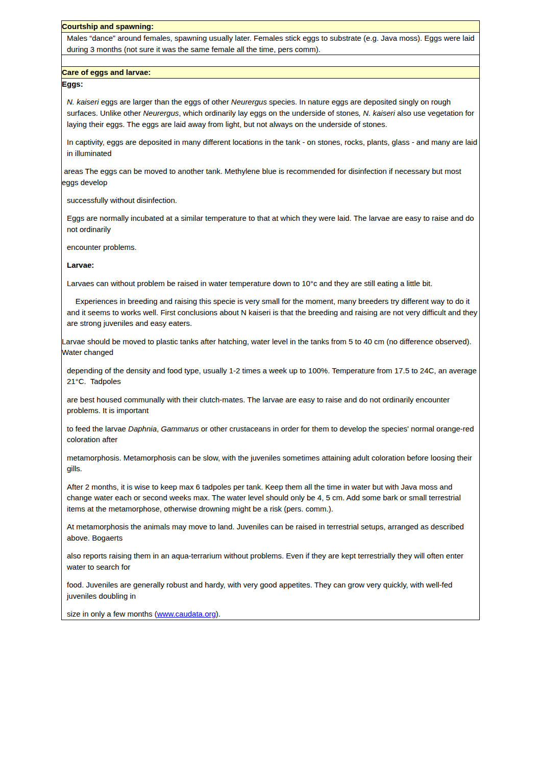| Courtship and spawning: |
| Males “dance” around females, spawning usually later. Females stick eggs to substrate (e.g. Java moss). Eggs were laid during 3 months (not sure it was the same female all the time, pers comm). |
| Care of eggs and larvae: |
| Eggs: N. kaiseri eggs are larger than the eggs of other Neurergus species. In nature eggs are deposited singly on rough surfaces. Unlike other Neurergus , which ordinarily lay eggs on the underside of stones , N. kaiseri also use vegetation for laying their eggs. The eggs are laid away from light, but not always on the underside of stones. In captivity, eggs are deposited in many different locations in the tank - on stones, rocks, plants, glass - and many are laid in illuminated areas The eggs can be moved to another tank. Methylene blue is recommended for disinfection if necessary but most eggs develop successfully without disinfection. Eggs are normally incubated at a similar temperature to that at which they were laid. The larvae are easy to raise and do not ordinarily encounter problems. Larvae: Larvaes can without problem be raised in water temperature down to 10°c and they are still eating a little bit. Experiences in breeding and raising this specie is very small for the moment, many breeders try different way to do it and it seems to works well. First conclusions about N kaiseri is that the breeding and raising are not very difficult and they are strong juveniles and easy eaters. Larvae should be moved to plastic tanks after hatching, water level in the tanks from 5 to 40 cm (no difference observed). Water changed depending of the density and food type, usually 1-2 times a week up to 100%. Temperature from 17.5 to 24C, an average 21°C. Tadpoles are best housed communally with their clutch-mates. The larvae are easy to raise and do not ordinarily encounter problems. It is important to feed the larvae Daphnia , Gammarus or other crustaceans in order for them to develop the species' normal orange-red coloration after metamorphosis. Metamorphosis can be slow, with the juveniles sometimes attaining adult coloration before loosing their gills. After 2 months, it is wise to keep max 6 tadpoles per tank. Keep them all the time in water but with Java moss and change water each or second weeks max. The water level should only be 4, 5 cm. Add some bark or small terrestrial items at the metamorphose, otherwise drowning might be a risk (pers. comm.). At metamorphosis the animals may move to land. Juveniles can be raised in terrestrial setups, arranged as described above. Bogaerts also reports raising them in an aqua-terrarium without problems. Even if they are kept terrestrially they will often enter water to search for food. Juveniles are generally robust and hardy, with very good appetites. They can grow very quickly, with well-fed juveniles doubling in size in only a few months ( www.caudata.org ). |